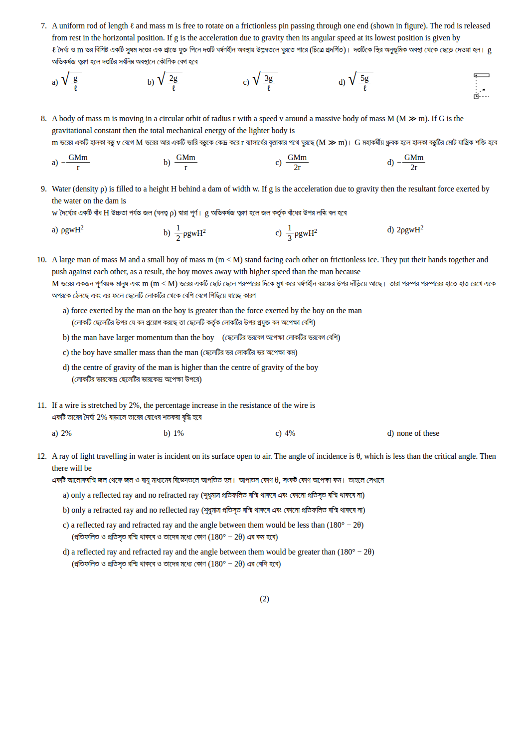7.
A uniform rod of length ℓ and mass m is free to rotate on a frictionless pin passing through one end (shown in figure). The rod is released from rest in the horizontal position. If g is the acceleration due to gravity then its angular speed at its lowest position is given by
ℓ দৈর্ঘ্য ও m ভর বিশিষ্ট একটি সুষম দণ্ডের এক প্রান্তে যুক্ত পিনে দণ্ডটি ঘর্ষণহীন অবস্থায় উল্লম্বতলে ঘুরতে পারে (চিত্রে প্রদর্শিত)। দণ্ডটিকে স্থির অনুভূমিক অবস্থা থেকে ছেড়ে দেওয়া হল। g অভিকর্ষজ ত্বরণ হলে দণ্ডটির সর্বনিম্ন অবস্থানে কৌণিক বেগ হবে
a) √gℓ
b) √2g ℓ
c) √3g ℓ
d) √5g ℓ
8.
A body of mass m is moving in a circular orbit of radius r with a speed v around a massive body of mass M (M ≫ m). If G is the gravitational constant then the total mechanical energy of the lighter body is
m ভরের একটি হালকা বস্তু v বেগে M ভরের আর একটি ভারি বস্তুকে কেন্দ্র করে r ব্যাসার্ধের বৃত্তাকার পথে ঘুরছে (M ≫ m)। G মহাকর্ষীয় ধ্রুবক হলে হালকা বস্তুটির মোট যান্ত্রিক শক্তি হবে
a) − GMm r
b) GMm r
c) GMm 2r
d) − GMm 2r
9.
Water (density ρ) is filled to a height H behind a dam of width w. If g is the acceleration due to gravity then the resultant force exerted by the water on the dam is
w দৈর্ঘ্যের একটি বাঁধ H উচ্চতা পর্যন্ত জল (ঘনত্ব ρ) দ্বারা পূর্ণ। g অভিকর্ষজ ত্বরণ হলে জল কর্তৃক বাঁধের উপর লব্ধি বল হবে
a) ρgwH2
b) 12 ρgwH2
c) 13 ρgwH2
d) 2ρgwH2
10.
A large man of mass M and a small boy of mass m (m < M) stand facing each other on frictionless ice. They put their hands together and push against each other, as a result, the boy moves away with higher speed than the man because
M ভরের একজন পূর্ণবয়স্ক মানুষ এবং m (m < M) ভরের একটি ছোট ছেলে পরস্পরের দিকে মুখ করে ঘর্ষণহীন বরফের উপর দাঁড়িয়ে আছে। তারা পরস্পর পরস্পরের হাতে হাত রেখে একে অপরকে ঠেলছে এবং এর ফলে ছেলেটি লোকটির থেকে বেশি বেগে পিছিয়ে যাচ্ছে কারণ
a) force exerted by the man on the boy is greater than the force exerted by the boy on the man (লোকটি ছেলেটির উপর যে বল প্রয়োগ করছে তা ছেলেটি কর্তৃক লোকটির উপর প্রযুক্ত বল অপেক্ষা বেশি)
b) the man have larger momentum than the boy (ছেলেটির ভরবেগ অপেক্ষা লোকটির ভরবেগ বেশি)
c) the boy have smaller mass than the man (ছেলেটির ভর লোকটির ভর অপেক্ষা কম)
d) the centre of gravity of the man is higher than the centre of gravity of the boy (লোকটির ভারকেন্দ্র ছেলেটির ভারকেন্দ্র অপেক্ষা উপরে)
11.
If a wire is stretched by 2%, the percentage increase in the resistance of the wire is
একটি তারের দৈর্ঘ্য 2% বাড়ালে তারের রোধের শতকরা বৃদ্ধি হবে
a) 2%
b) 1%
c) 4%
d) none of these
12.
A ray of light travelling in water is incident on its surface open to air. The angle of incidence is θ, which is less than the critical angle. Then there will be
একটি আলোকরশ্মি জল থেকে জল ও বায়ু মাধ্যমের বিভেদতলে আপতিত হল। আপাতন কোণ θ, সংকট কোণ অপেক্ষা কম। তাহলে সেখানে
a) only a reflected ray and no refracted ray (শুধুমাত্র প্রতিফলিত রশ্মি থাকবে এবং কোনো প্রতিসৃত রশ্মি থাকবে না)
b) only a refracted ray and no reflected ray (শুধুমাত্র প্রতিসৃত রশ্মি থাকবে এবং কোনো প্রতিফলিত রশ্মি থাকবে না)
c) a reflected ray and refracted ray and the angle between them would be less than (180° − 2θ) (প্রতিফলিত ও প্রতিসৃত রশ্মি থাকবে ও তাদের মধ্যে কোণ (180° − 2θ) এর কম হবে)
d) a reflected ray and refracted ray and the angle between them would be greater than (180° − 2θ) (প্রতিফলিত ও প্রতিসৃত রশ্মি থাকবে ও তাদের মধ্যে কোণ (180° − 2θ) এর বেশি হবে)
(2)